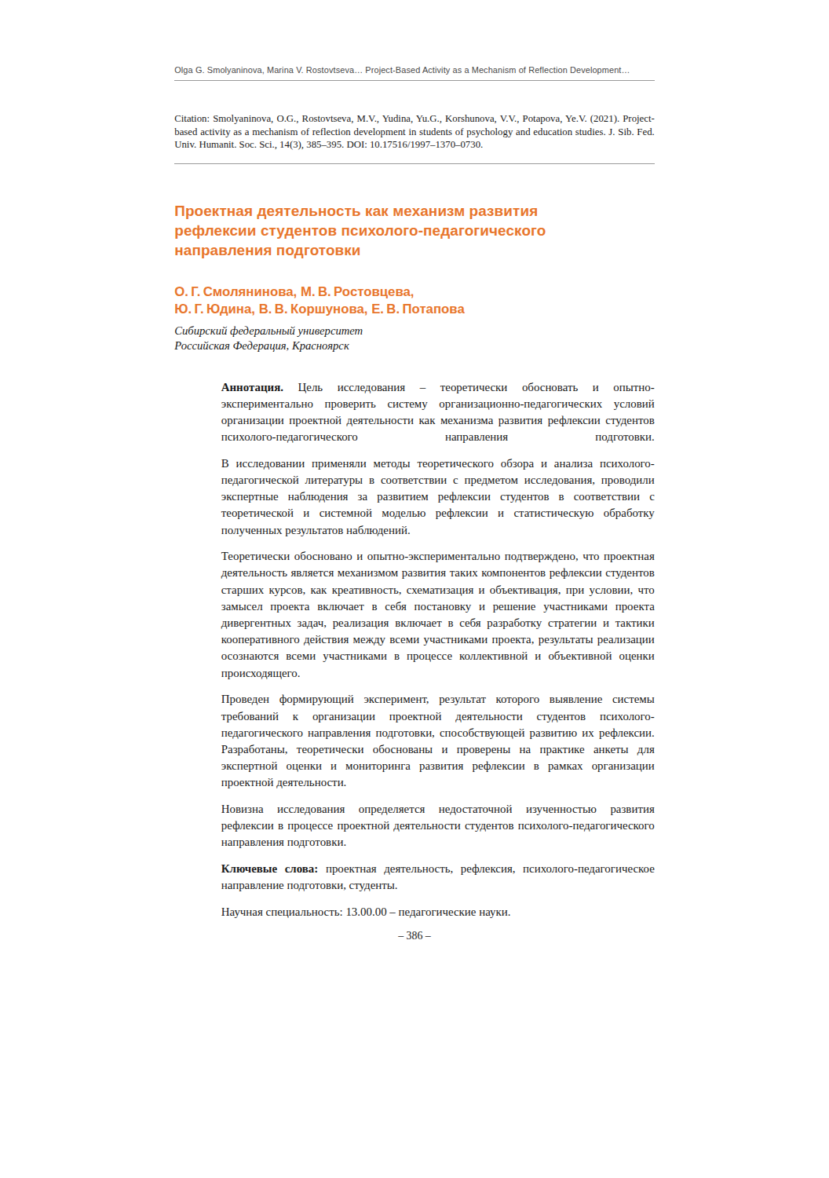Olga G. Smolyaninova, Marina V. Rostovtseva… Project-Based Activity as a Mechanism of Reflection Development…
Citation: Smolyaninova, O.G., Rostovtseva, M.V., Yudina, Yu.G., Korshunova, V.V., Potapova, Ye.V. (2021). Project-based activity as a mechanism of reflection development in students of psychology and education studies. J. Sib. Fed. Univ. Humanit. Soc. Sci., 14(3), 385–395. DOI: 10.17516/1997–1370–0730.
Проектная деятельность как механизм развития
рефлексии студентов психолого-педагогического
направления подготовки
О. Г. Смолянинова, М. В. Ростовцева,
Ю. Г. Юдина, В. В. Коршунова, Е. В. Потапова
Сибирский федеральный университет
Российская Федерация, Красноярск
Аннотация. Цель исследования – теоретически обосновать и опытно-экспериментально проверить систему организационно-педагогических условий организации проектной деятельности как механизма развития рефлексии студентов психолого-педагогического направления подготовки.
В исследовании применяли методы теоретического обзора и анализа психолого-педагогической литературы в соответствии с предметом исследования, проводили экспертные наблюдения за развитием рефлексии студентов в соответствии с теоретической и системной моделью рефлексии и статистическую обработку полученных результатов наблюдений.
Теоретически обосновано и опытно-экспериментально подтверждено, что проектная деятельность является механизмом развития таких компонентов рефлексии студентов старших курсов, как креативность, схематизация и объективация, при условии, что замысел проекта включает в себя постановку и решение участниками проекта дивергентных задач, реализация включает в себя разработку стратегии и тактики кооперативного действия между всеми участниками проекта, результаты реализации осознаются всеми участниками в процессе коллективной и объективной оценки происходящего.
Проведен формирующий эксперимент, результат которого выявление системы требований к организации проектной деятельности студентов психолого-педагогического направления подготовки, способствующей развитию их рефлексии. Разработаны, теоретически обоснованы и проверены на практике анкеты для экспертной оценки и мониторинга развития рефлексии в рамках организации проектной деятельности.
Новизна исследования определяется недостаточной изученностью развития рефлексии в процессе проектной деятельности студентов психолого-педагогического направления подготовки.
Ключевые слова: проектная деятельность, рефлексия, психолого-педагогическое направление подготовки, студенты.
Научная специальность: 13.00.00 – педагогические науки.
– 386 –